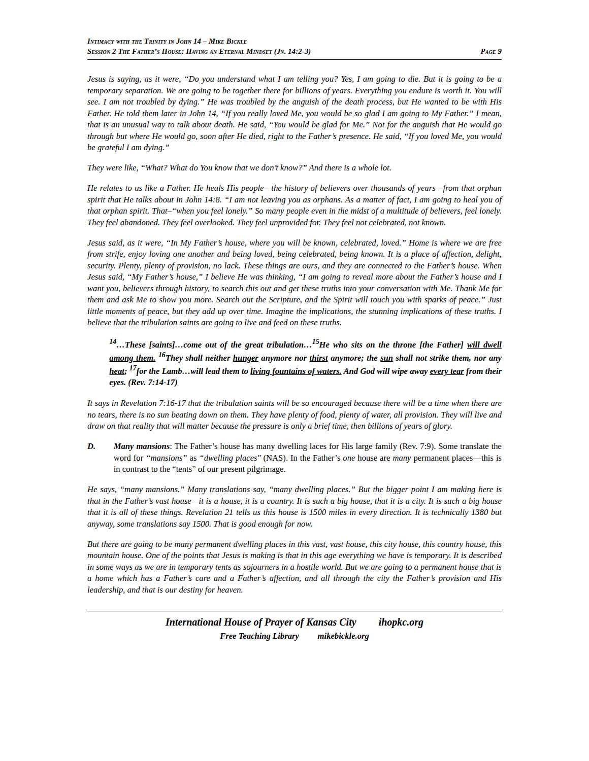Intimacy with the Trinity in John 14 – Mike Bickle
Session 2 The Father’s House: Having an Eternal Mindset (Jn. 14:2-3) Page 9
Jesus is saying, as it were, “Do you understand what I am telling you? Yes, I am going to die. But it is going to be a temporary separation. We are going to be together there for billions of years. Everything you endure is worth it. You will see. I am not troubled by dying.” He was troubled by the anguish of the death process, but He wanted to be with His Father. He told them later in John 14, “If you really loved Me, you would be so glad I am going to My Father.” I mean, that is an unusual way to talk about death. He said, “You would be glad for Me.” Not for the anguish that He would go through but where He would go, soon after He died, right to the Father’s presence. He said, “If you loved Me, you would be grateful I am dying.”
They were like, “What? What do You know that we don’t know?” And there is a whole lot.
He relates to us like a Father. He heals His people—the history of believers over thousands of years—from that orphan spirit that He talks about in John 14:8. “I am not leaving you as orphans. As a matter of fact, I am going to heal you of that orphan spirit. That–“when you feel lonely.” So many people even in the midst of a multitude of believers, feel lonely. They feel abandoned. They feel overlooked. They feel unprovided for. They feel not celebrated, not known.
Jesus said, as it were, “In My Father’s house, where you will be known, celebrated, loved.” Home is where we are free from strife, enjoy loving one another and being loved, being celebrated, being known. It is a place of affection, delight, security. Plenty, plenty of provision, no lack. These things are ours, and they are connected to the Father’s house. When Jesus said, “My Father’s house,” I believe He was thinking, “I am going to reveal more about the Father’s house and I want you, believers through history, to search this out and get these truths into your conversation with Me. Thank Me for them and ask Me to show you more. Search out the Scripture, and the Spirit will touch you with sparks of peace.” Just little moments of peace, but they add up over time. Imagine the implications, the stunning implications of these truths. I believe that the tribulation saints are going to live and feed on these truths.
14…These [saints]…come out of the great tribulation…15He who sits on the throne [the Father] will dwell among them. 16They shall neither hunger anymore nor thirst anymore; the sun shall not strike them, nor any heat; 17for the Lamb…will lead them to living fountains of waters. And God will wipe away every tear from their eyes. (Rev. 7:14-17)
It says in Revelation 7:16-17 that the tribulation saints will be so encouraged because there will be a time when there are no tears, there is no sun beating down on them. They have plenty of food, plenty of water, all provision. They will live and draw on that reality that will matter because the pressure is only a brief time, then billions of years of glory.
D. Many mansions: The Father’s house has many dwelling laces for His large family (Rev. 7:9). Some translate the word for “mansions” as “dwelling places" (NAS). In the Father’s one house are many permanent places—this is in contrast to the “tents” of our present pilgrimage.
He says, “many mansions.” Many translations say, “many dwelling places.” But the bigger point I am making here is that in the Father’s vast house—it is a house, it is a country. It is such a big house, that it is a city. It is such a big house that it is all of these things. Revelation 21 tells us this house is 1500 miles in every direction. It is technically 1380 but anyway, some translations say 1500. That is good enough for now.
But there are going to be many permanent dwelling places in this vast, vast house, this city house, this country house, this mountain house. One of the points that Jesus is making is that in this age everything we have is temporary. It is described in some ways as we are in temporary tents as sojourners in a hostile world. But we are going to a permanent house that is a home which has a Father’s care and a Father’s affection, and all through the city the Father’s provision and His leadership, and that is our destiny for heaven.
International House of Prayer of Kansas City ihopkc.org
Free Teaching Library mikebickle.org